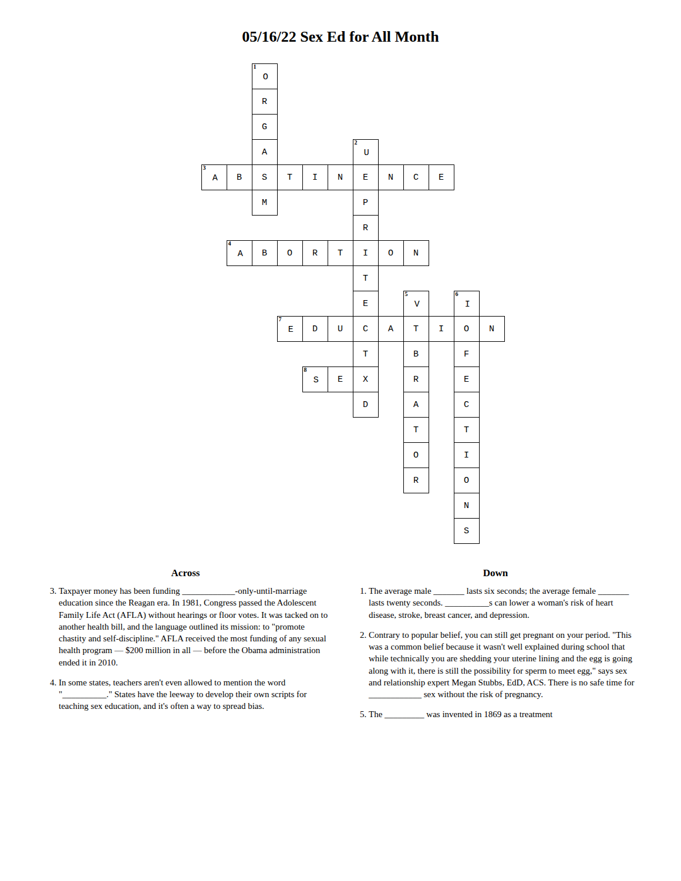05/16/22 Sex Ed for All Month
| | | | 1 O | | | | | | | | |
| | | | R | | | | | | | | |
| | | | G | | | | | | | | |
| | | | A | | | | 2 U | | | | |
| | 3 A | B | S | T | I | N | E | N | C | E | |
| | | | M | | | | P | | | | |
| | | | | | | | R | | | | |
| | | 4 A | B | O | R | T | I | O | N | | |
| | | | | | | | T | | | | |
| | | | | | | | E | | 5 V | | 6 I |
| | | | | 7 E | D | U | C | A | T | I | O | N |
| | | | | | | | T | | B | | F |
| | | | | | 8 S | E | X | | R | | E |
| | | | | | | | D | | A | | C |
| | | | | | | | | | T | | T |
| | | | | | | | | | O | | I |
| | | | | | | | | | R | | O |
| | | | | | | | | | | | N |
| | | | | | | | | | | | S |
Across
Taxpayer money has been funding ____________-only-until-marriage education since the Reagan era. In 1981, Congress passed the Adolescent Family Life Act (AFLA) without hearings or floor votes. It was tacked on to another health bill, and the language outlined its mission: to "promote chastity and self-discipline." AFLA received the most funding of any sexual health program — $200 million in all — before the Obama administration ended it in 2010.
In some states, teachers aren't even allowed to mention the word "__________." States have the leeway to develop their own scripts for teaching sex education, and it's often a way to spread bias.
Down
The average male _______ lasts six seconds; the average female _______ lasts twenty seconds. __________s can lower a woman's risk of heart disease, stroke, breast cancer, and depression.
Contrary to popular belief, you can still get pregnant on your period. "This was a common belief because it wasn't well explained during school that while technically you are shedding your uterine lining and the egg is going along with it, there is still the possibility for sperm to meet egg," says sex and relationship expert Megan Stubbs, EdD, ACS. There is no safe time for ____________ sex without the risk of pregnancy.
The _________ was invented in 1869 as a treatment